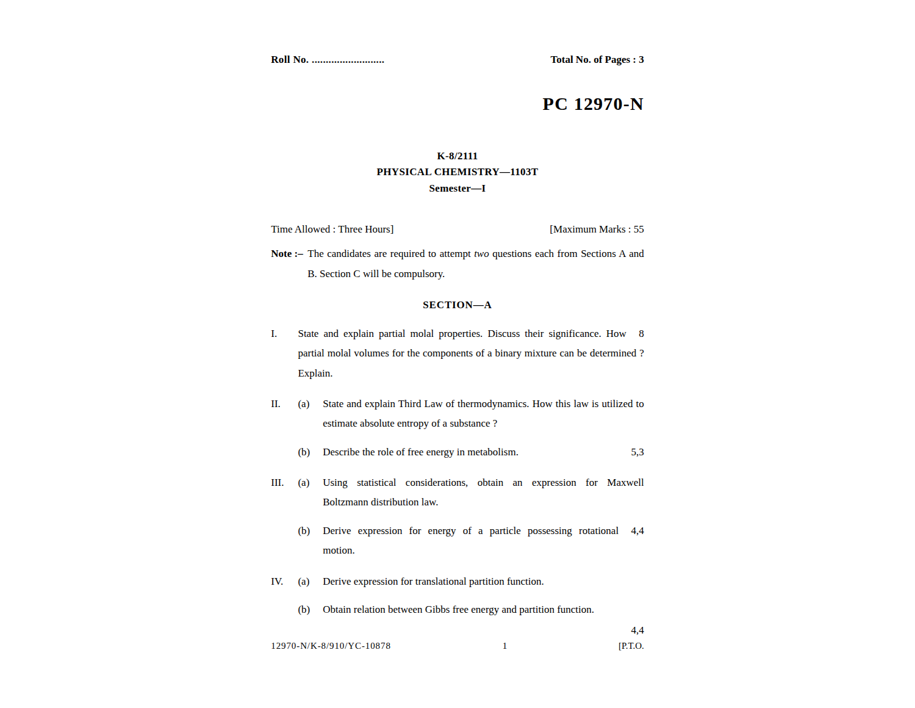Roll No. .......................... Total No. of Pages : 3
PC 12970-N
K-8/2111
PHYSICAL CHEMISTRY—1103T
Semester—I
Time Allowed : Three Hours] [Maximum Marks : 55
Note :– The candidates are required to attempt two questions each from Sections A and B. Section C will be compulsory.
SECTION—A
I.
8 State and explain partial molal properties. Discuss their significance. How partial molal volumes for the components of a binary mixture can be determined ? Explain.
II.
(a) State and explain Third Law of thermodynamics. How this law is utilized to estimate absolute entropy of a substance ?
(b) 5,3 Describe the role of free energy in metabolism.
III.
(a) Using statistical considerations, obtain an expression for Maxwell Boltzmann distribution law.
(b) 4,4 Derive expression for energy of a particle possessing rotational motion.
IV.
(a) Derive expression for translational partition function.
(b) Obtain relation between Gibbs free energy and partition function.
4,4
12970-N/K-8/910/YC-10878 1 [P.T.O.